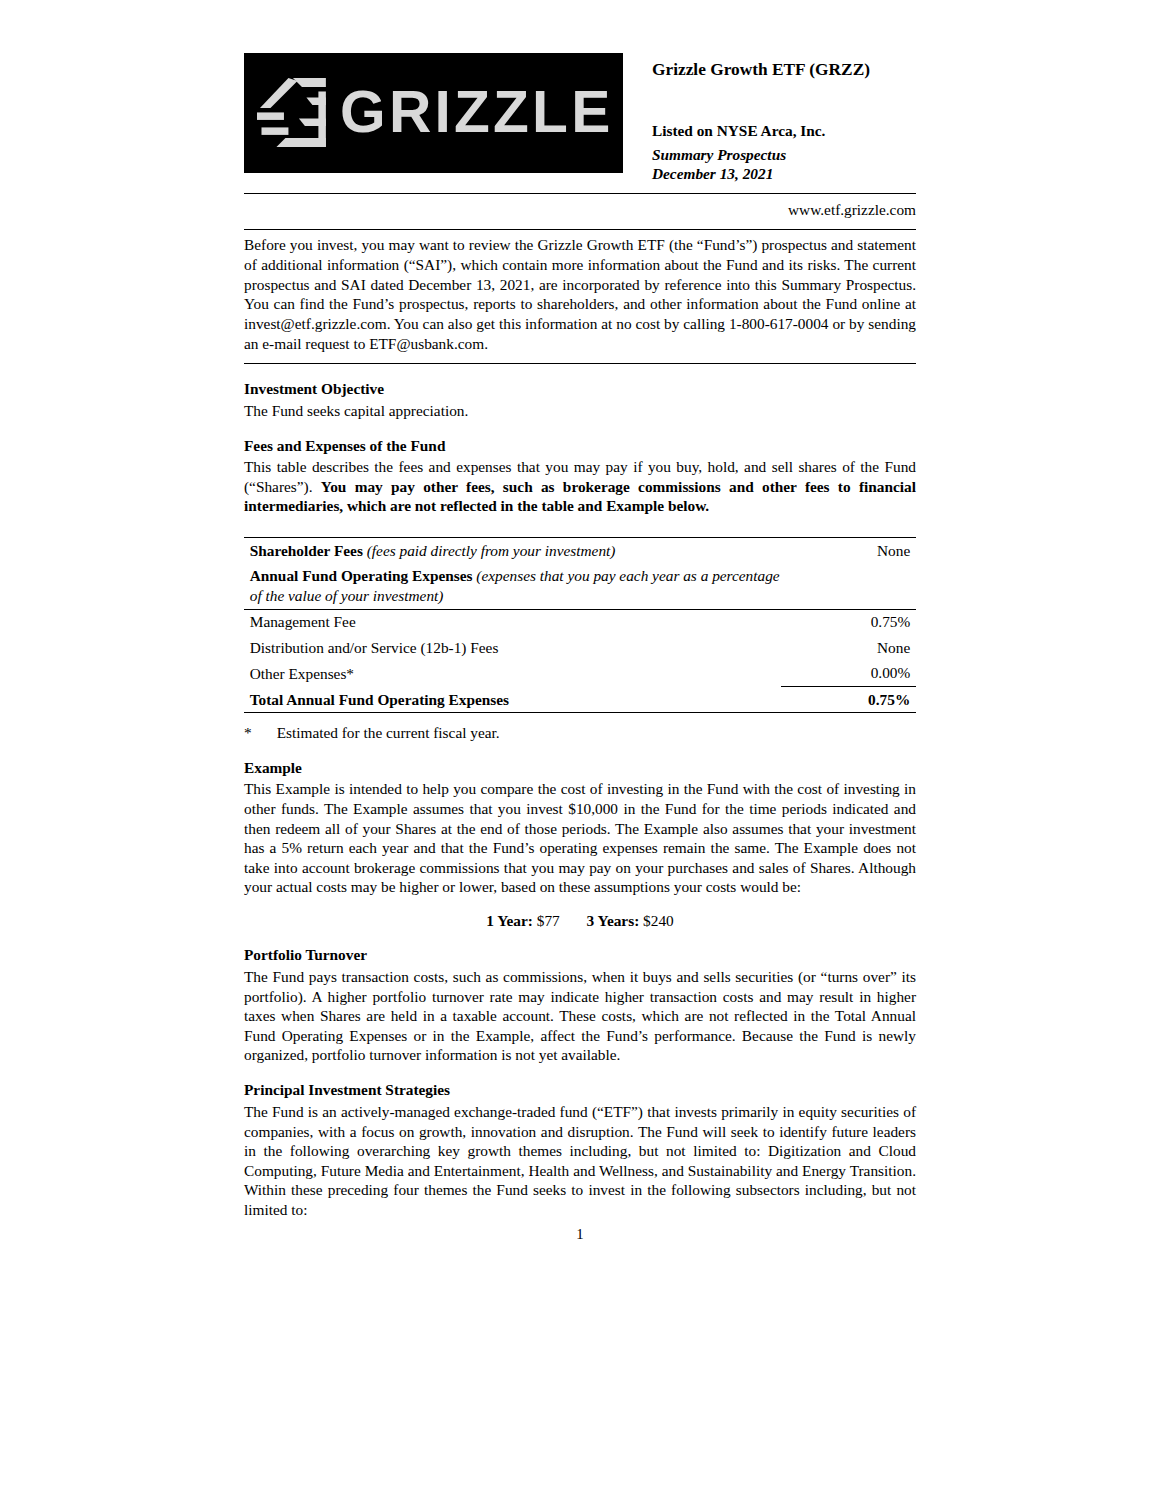GRIZZLE
Grizzle Growth ETF (GRZZ)
Listed on NYSE Arca, Inc.
Summary Prospectus
December 13, 2021
www.etf.grizzle.com
Before you invest, you may want to review the Grizzle Growth ETF (the “Fund’s”) prospectus and statement of additional information (“SAI”), which contain more information about the Fund and its risks. The current prospectus and SAI dated December 13, 2021, are incorporated by reference into this Summary Prospectus. You can find the Fund’s prospectus, reports to shareholders, and other information about the Fund online at invest@etf.grizzle.com. You can also get this information at no cost by calling 1-800-617-0004 or by sending an e-mail request to ETF@usbank.com.
Investment Objective
The Fund seeks capital appreciation.
Fees and Expenses of the Fund
This table describes the fees and expenses that you may pay if you buy, hold, and sell shares of the Fund (“Shares”). You may pay other fees, such as brokerage commissions and other fees to financial intermediaries, which are not reflected in the table and Example below.
| Shareholder Fees (fees paid directly from your investment) | None |
| Annual Fund Operating Expenses (expenses that you pay each year as a percentage of the value of your investment) | |
| Management Fee | 0.75% |
| Distribution and/or Service (12b-1) Fees | None |
| Other Expenses* | 0.00% |
| Total Annual Fund Operating Expenses | 0.75% |
* Estimated for the current fiscal year.
Example
This Example is intended to help you compare the cost of investing in the Fund with the cost of investing in other funds. The Example assumes that you invest $10,000 in the Fund for the time periods indicated and then redeem all of your Shares at the end of those periods. The Example also assumes that your investment has a 5% return each year and that the Fund’s operating expenses remain the same. The Example does not take into account brokerage commissions that you may pay on your purchases and sales of Shares. Although your actual costs may be higher or lower, based on these assumptions your costs would be:
1 Year: $77 3 Years: $240
Portfolio Turnover
The Fund pays transaction costs, such as commissions, when it buys and sells securities (or “turns over” its portfolio). A higher portfolio turnover rate may indicate higher transaction costs and may result in higher taxes when Shares are held in a taxable account. These costs, which are not reflected in the Total Annual Fund Operating Expenses or in the Example, affect the Fund’s performance. Because the Fund is newly organized, portfolio turnover information is not yet available.
Principal Investment Strategies
The Fund is an actively-managed exchange-traded fund (“ETF”) that invests primarily in equity securities of companies, with a focus on growth, innovation and disruption. The Fund will seek to identify future leaders in the following overarching key growth themes including, but not limited to: Digitization and Cloud Computing, Future Media and Entertainment, Health and Wellness, and Sustainability and Energy Transition. Within these preceding four themes the Fund seeks to invest in the following subsectors including, but not limited to:
1